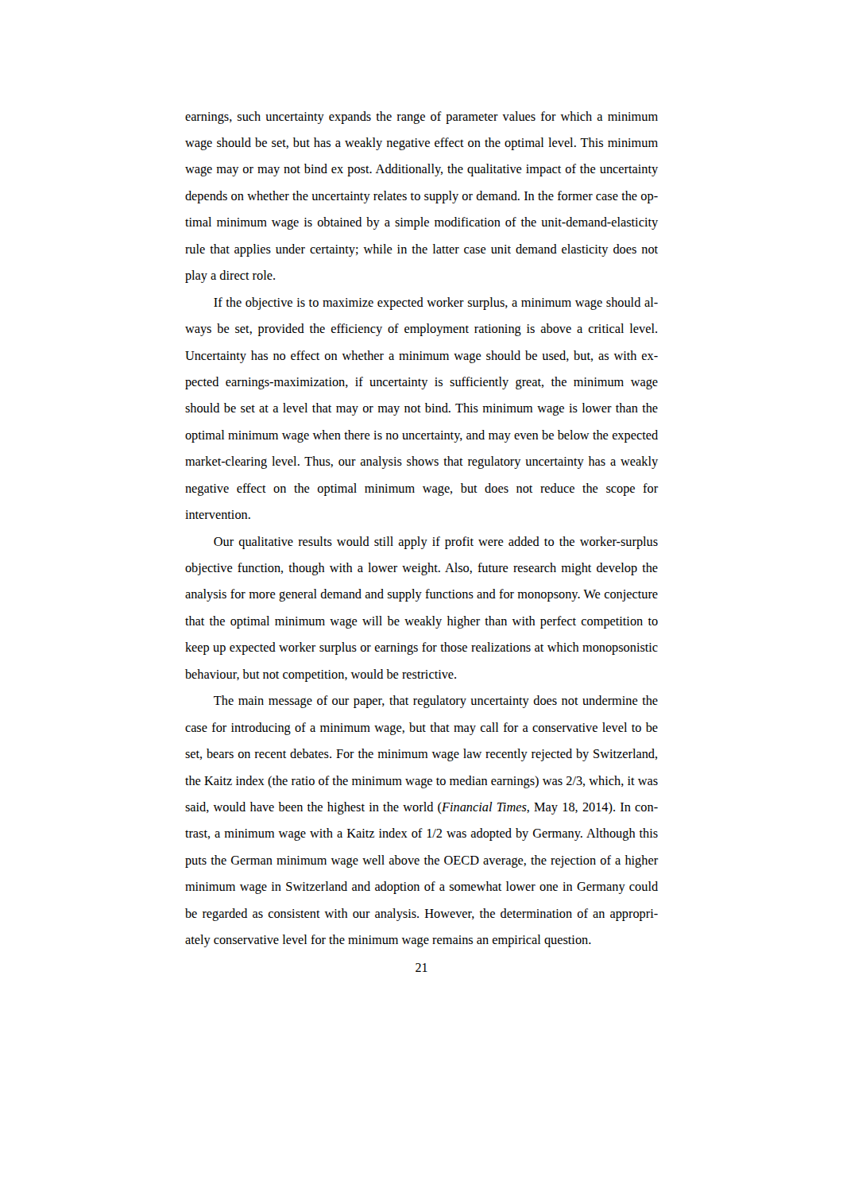earnings, such uncertainty expands the range of parameter values for which a minimum wage should be set, but has a weakly negative effect on the optimal level. This minimum wage may or may not bind ex post. Additionally, the qualitative impact of the uncertainty depends on whether the uncertainty relates to supply or demand. In the former case the optimal minimum wage is obtained by a simple modification of the unit-demand-elasticity rule that applies under certainty; while in the latter case unit demand elasticity does not play a direct role.
If the objective is to maximize expected worker surplus, a minimum wage should always be set, provided the efficiency of employment rationing is above a critical level. Uncertainty has no effect on whether a minimum wage should be used, but, as with expected earnings-maximization, if uncertainty is sufficiently great, the minimum wage should be set at a level that may or may not bind. This minimum wage is lower than the optimal minimum wage when there is no uncertainty, and may even be below the expected market-clearing level. Thus, our analysis shows that regulatory uncertainty has a weakly negative effect on the optimal minimum wage, but does not reduce the scope for intervention.
Our qualitative results would still apply if profit were added to the worker-surplus objective function, though with a lower weight. Also, future research might develop the analysis for more general demand and supply functions and for monopsony. We conjecture that the optimal minimum wage will be weakly higher than with perfect competition to keep up expected worker surplus or earnings for those realizations at which monopsonistic behaviour, but not competition, would be restrictive.
The main message of our paper, that regulatory uncertainty does not undermine the case for introducing of a minimum wage, but that may call for a conservative level to be set, bears on recent debates. For the minimum wage law recently rejected by Switzerland, the Kaitz index (the ratio of the minimum wage to median earnings) was 2/3, which, it was said, would have been the highest in the world (Financial Times, May 18, 2014). In contrast, a minimum wage with a Kaitz index of 1/2 was adopted by Germany. Although this puts the German minimum wage well above the OECD average, the rejection of a higher minimum wage in Switzerland and adoption of a somewhat lower one in Germany could be regarded as consistent with our analysis. However, the determination of an appropriately conservative level for the minimum wage remains an empirical question.
21